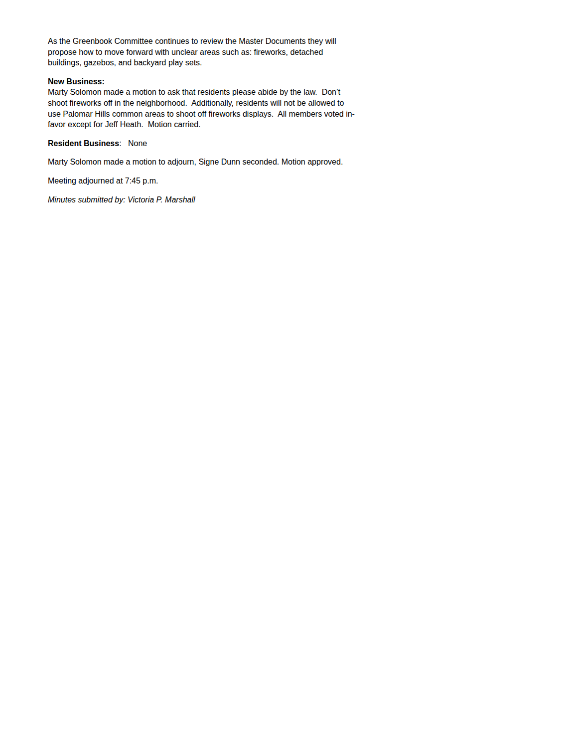As the Greenbook Committee continues to review the Master Documents they will propose how to move forward with unclear areas such as: fireworks, detached buildings, gazebos, and backyard play sets.
New Business:
Marty Solomon made a motion to ask that residents please abide by the law. Don’t shoot fireworks off in the neighborhood. Additionally, residents will not be allowed to use Palomar Hills common areas to shoot off fireworks displays. All members voted in-favor except for Jeff Heath. Motion carried.
Resident Business: None
Marty Solomon made a motion to adjourn, Signe Dunn seconded. Motion approved.
Meeting adjourned at 7:45 p.m.
Minutes submitted by: Victoria P. Marshall